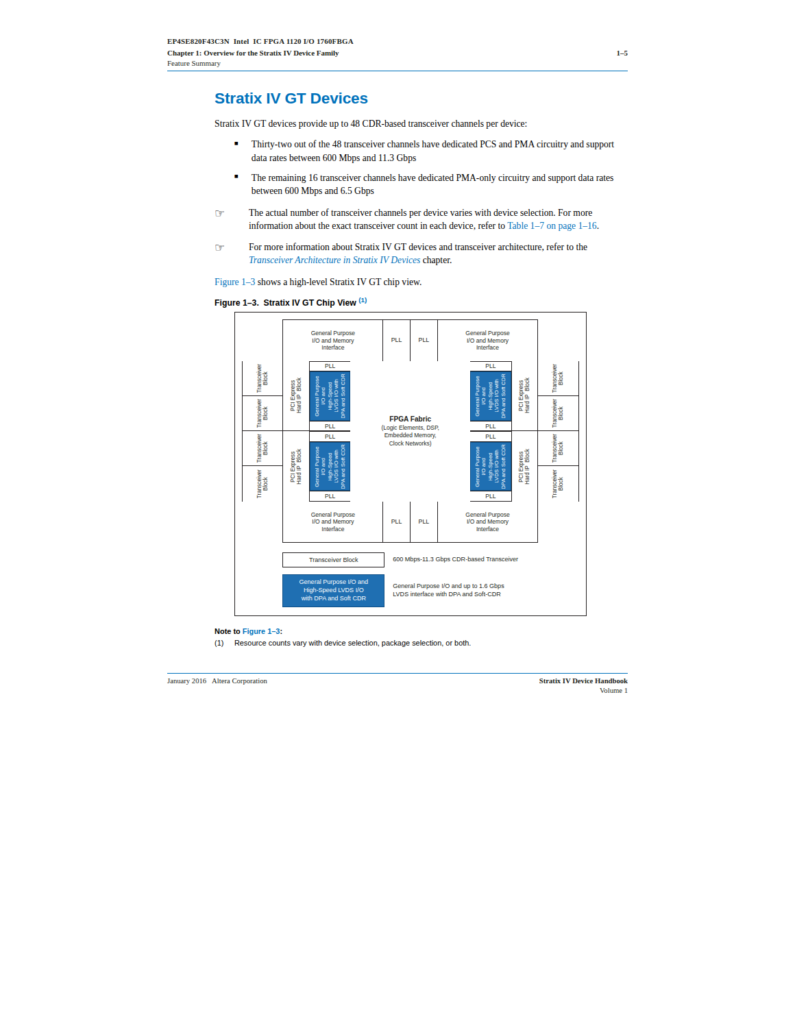EP4SE820F43C3N Intel IC FPGA 1120 I/O 1760FBGA
Chapter 1: Overview for the Stratix IV Device Family
1–5
Feature Summary
Stratix IV GT Devices
Stratix IV GT devices provide up to 48 CDR-based transceiver channels per device:
Thirty-two out of the 48 transceiver channels have dedicated PCS and PMA circuitry and support data rates between 600 Mbps and 11.3 Gbps
The remaining 16 transceiver channels have dedicated PMA-only circuitry and support data rates between 600 Mbps and 6.5 Gbps
☞
The actual number of transceiver channels per device varies with device selection. For more information about the exact transceiver count in each device, refer to Table 1–7 on page 1–16.
☞
For more information about Stratix IV GT devices and transceiver architecture, refer to the Transceiver Architecture in Stratix IV Devices chapter.
Figure 1–3 shows a high-level Stratix IV GT chip view.
Figure 1–3. Stratix IV GT Chip View (1)
General Purpose
I/O and Memory
Interface
PLL
PLL
General Purpose
I/O and Memory
Interface
Transceiver
Block
Transceiver
Block
Transceiver
Block
Transceiver
Block
PCI Express
Hard IP Block
PCI Express
Hard IP Block
PLL
General Purpose
I/O and
High-Speed
LVDS I/O with
DPA and Soft CDR
PLL
PLL
General Purpose
I/O and
High-Speed
LVDS I/O with
DPA and Soft CDR
PLL
FPGA Fabric
(Logic Elements, DSP,
Embedded Memory,
Clock Networks)
PLL
General Purpose
I/O and
High-Speed
LVDS I/O with
DPA and Soft CDR
PLL
PLL
General Purpose
I/O and
High-Speed
LVDS I/O with
DPA and Soft CDR
PLL
PCI Express
Hard IP Block
PCI Express
Hard IP Block
Transceiver
Block
Transceiver
Block
Transceiver
Block
Transceiver
Block
General Purpose
I/O and Memory
Interface
PLL
PLL
General Purpose
I/O and Memory
Interface
Transceiver Block
600 Mbps-11.3 Gbps CDR-based Transceiver
General Purpose I/O and
High-Speed LVDS I/O
with DPA and Soft CDR
General Purpose I/O and up to 1.6 Gbps
LVDS interface with DPA and Soft-CDR
Note to Figure 1–3:
(1) Resource counts vary with device selection, package selection, or both.
January 2016 Altera Corporation
Stratix IV Device Handbook
Volume 1